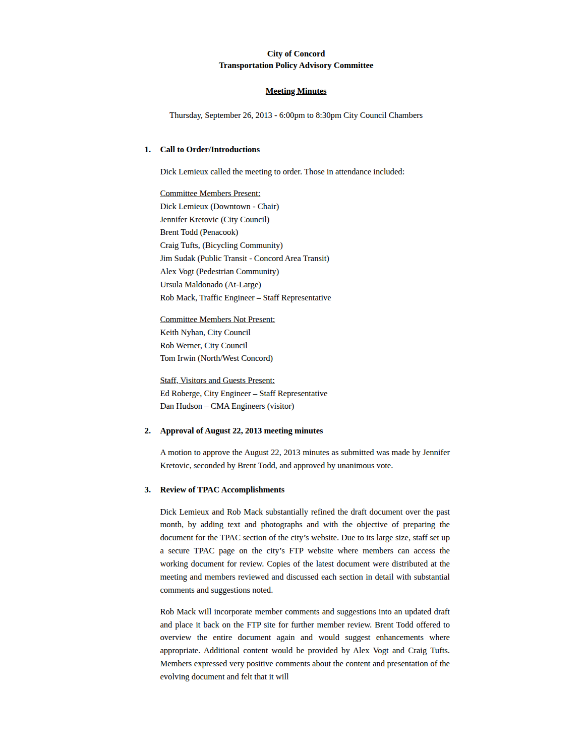City of Concord Transportation Policy Advisory Committee
Meeting Minutes
Thursday, September 26, 2013 - 6:00pm to 8:30pm City Council Chambers
Call to Order/Introductions
Dick Lemieux called the meeting to order. Those in attendance included:
Committee Members Present:
Dick Lemieux (Downtown - Chair)
Jennifer Kretovic (City Council)
Brent Todd (Penacook)
Craig Tufts, (Bicycling Community)
Jim Sudak (Public Transit - Concord Area Transit)
Alex Vogt (Pedestrian Community)
Ursula Maldonado (At-Large)
Rob Mack, Traffic Engineer – Staff Representative
Committee Members Not Present:
Keith Nyhan, City Council
Rob Werner, City Council
Tom Irwin (North/West Concord)
Staff, Visitors and Guests Present:
Ed Roberge, City Engineer – Staff Representative
Dan Hudson – CMA Engineers (visitor)
Approval of August 22, 2013 meeting minutes
A motion to approve the August 22, 2013 minutes as submitted was made by Jennifer Kretovic, seconded by Brent Todd, and approved by unanimous vote.
Review of TPAC Accomplishments
Dick Lemieux and Rob Mack substantially refined the draft document over the past month, by adding text and photographs and with the objective of preparing the document for the TPAC section of the city’s website. Due to its large size, staff set up a secure TPAC page on the city’s FTP website where members can access the working document for review. Copies of the latest document were distributed at the meeting and members reviewed and discussed each section in detail with substantial comments and suggestions noted.
Rob Mack will incorporate member comments and suggestions into an updated draft and place it back on the FTP site for further member review. Brent Todd offered to overview the entire document again and would suggest enhancements where appropriate. Additional content would be provided by Alex Vogt and Craig Tufts. Members expressed very positive comments about the content and presentation of the evolving document and felt that it will